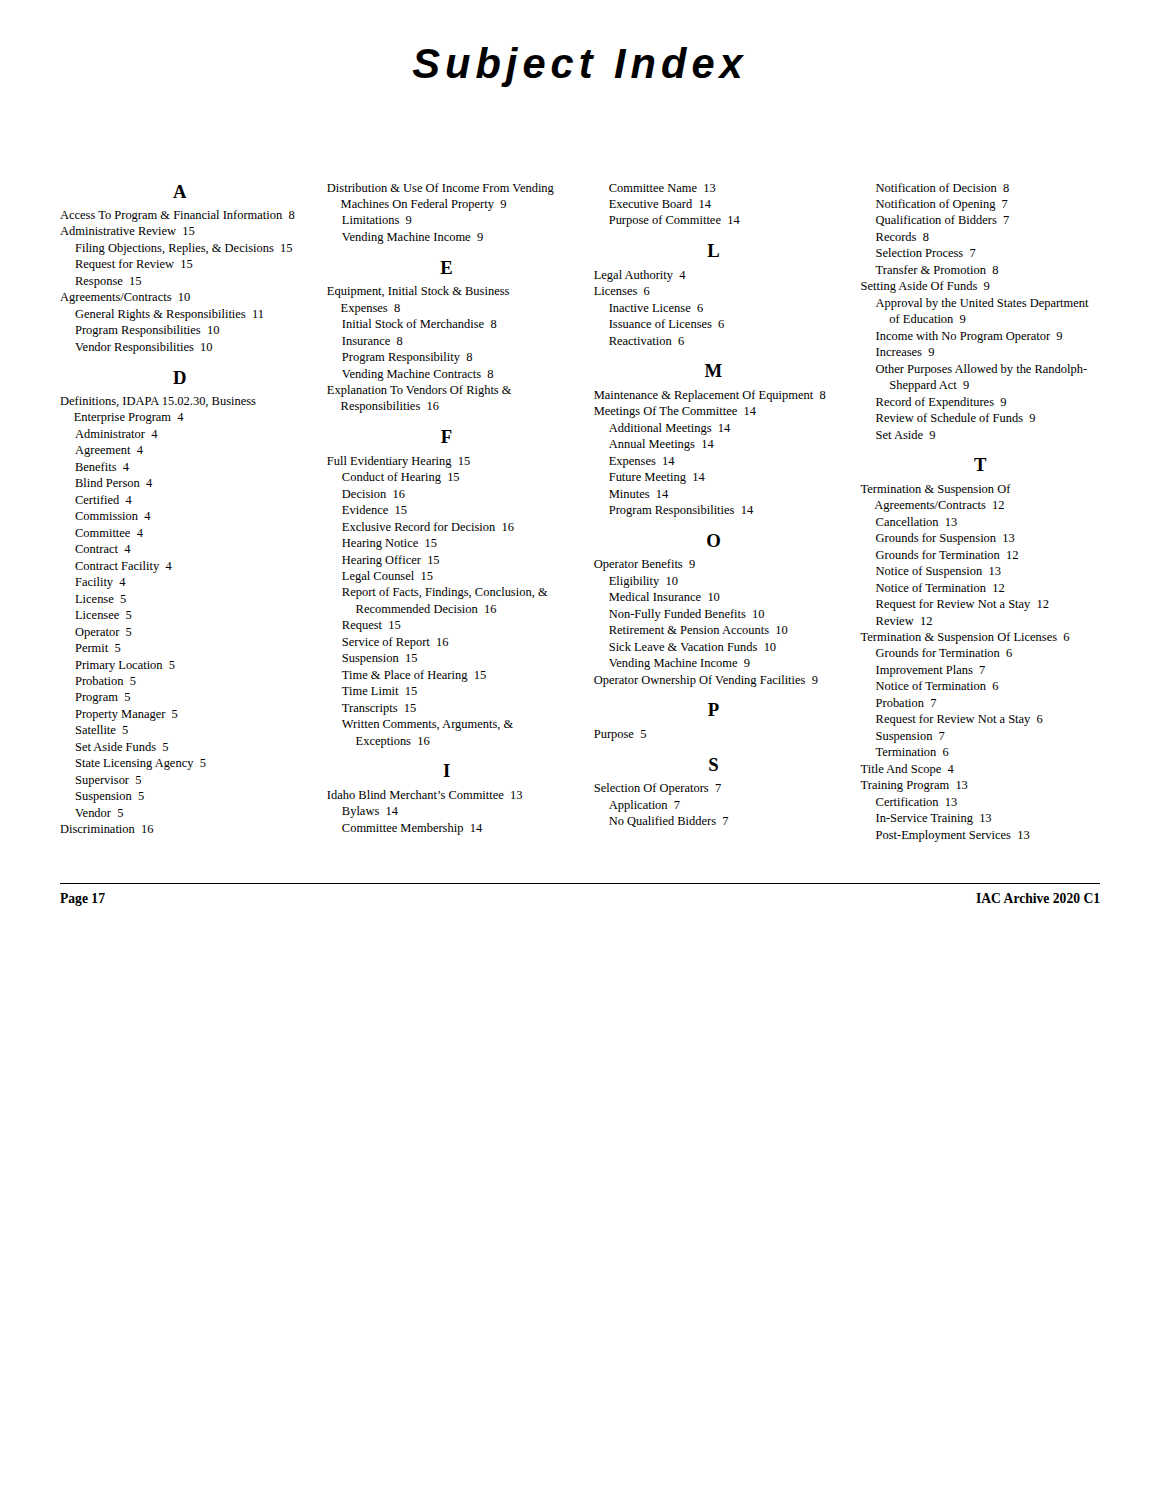Subject Index
A
Access To Program & Financial Information8
Administrative Review15
Filing Objections, Replies, & Decisions15
Request for Review15
Response15
Agreements/Contracts10
General Rights & Responsibilities11
Program Responsibilities10
Vendor Responsibilities10
D
Definitions, IDAPA 15.02.30, Business Enterprise Program4
Administrator4
Agreement4
Benefits4
Blind Person4
Certified4
Commission4
Committee4
Contract4
Contract Facility4
Facility4
License5
Licensee5
Operator5
Permit5
Primary Location5
Probation5
Program5
Property Manager5
Satellite5
Set Aside Funds5
State Licensing Agency5
Supervisor5
Suspension5
Vendor5
Discrimination16
Distribution & Use Of Income From Vending Machines On Federal Property9
Limitations9
Vending Machine Income9
E
Equipment, Initial Stock & Business Expenses8
Initial Stock of Merchandise8
Insurance8
Program Responsibility8
Vending Machine Contracts8
Explanation To Vendors Of Rights & Responsibilities16
F
Full Evidentiary Hearing15
Conduct of Hearing15
Decision16
Evidence15
Exclusive Record for Decision16
Hearing Notice15
Hearing Officer15
Legal Counsel15
Report of Facts, Findings, Conclusion, & Recommended Decision16
Request15
Service of Report16
Suspension15
Time & Place of Hearing15
Time Limit15
Transcripts15
Written Comments, Arguments, & Exceptions16
I
Idaho Blind Merchant’s Committee13
Bylaws14
Committee Membership14
Committee Name13
Executive Board14
Purpose of Committee14
L
Legal Authority4
Licenses6
Inactive License6
Issuance of Licenses6
Reactivation6
M
Maintenance & Replacement Of Equipment8
Meetings Of The Committee14
Additional Meetings14
Annual Meetings14
Expenses14
Future Meeting14
Minutes14
Program Responsibilities14
O
Operator Benefits9
Eligibility10
Medical Insurance10
Non-Fully Funded Benefits10
Retirement & Pension Accounts10
Sick Leave & Vacation Funds10
Vending Machine Income9
Operator Ownership Of Vending Facilities9
P
Purpose5
S
Selection Of Operators7
Application7
No Qualified Bidders7
Notification of Decision8
Notification of Opening7
Qualification of Bidders7
Records8
Selection Process7
Transfer & Promotion8
Setting Aside Of Funds9
Approval by the United States Department of Education9
Income with No Program Operator9
Increases9
Other Purposes Allowed by the Randolph-Sheppard Act9
Record of Expenditures9
Review of Schedule of Funds9
Set Aside9
T
Termination & Suspension Of Agreements/Contracts12
Cancellation13
Grounds for Suspension13
Grounds for Termination12
Notice of Suspension13
Notice of Termination12
Request for Review Not a Stay12
Review12
Termination & Suspension Of Licenses6
Grounds for Termination6
Improvement Plans7
Notice of Termination6
Probation7
Request for Review Not a Stay6
Suspension7
Termination6
Title And Scope4
Training Program13
Certification13
In-Service Training13
Post-Employment Services13
Page 17 IAC Archive 2020 C1